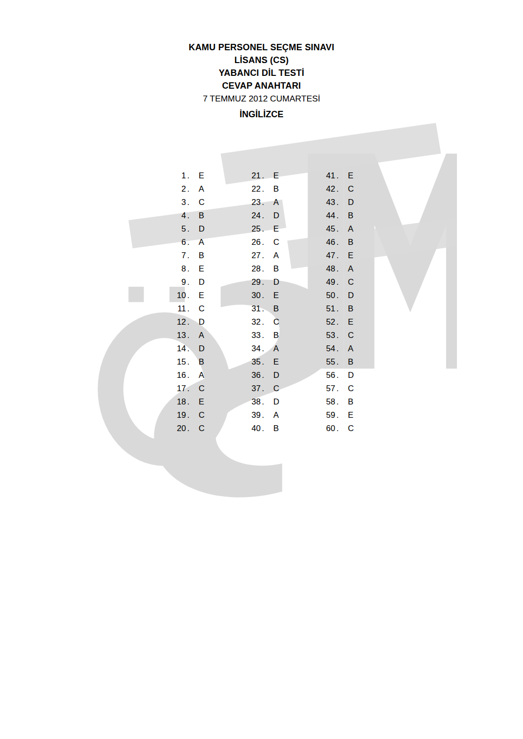KAMU PERSONEL SEÇME SINAVI
LİSANS (CS)
YABANCI DİL TESTİ
CEVAP ANAHTARI
7 TEMMUZ 2012 CUMARTESİ
İNGİLİZCE
1. E
2. A
3. C
4. B
5. D
6. A
7. B
8. E
9. D
10. E
11. C
12. D
13. A
14. D
15. B
16. A
17. C
18. E
19. C
20. C
21. E
22. B
23. A
24. D
25. E
26. C
27. A
28. B
29. D
30. E
31. B
32. C
33. B
34. A
35. E
36. D
37. C
38. D
39. A
40. B
41. E
42. C
43. D
44. B
45. A
46. B
47. E
48. A
49. C
50. D
51. B
52. E
53. C
54. A
55. B
56. D
57. C
58. B
59. E
60. C